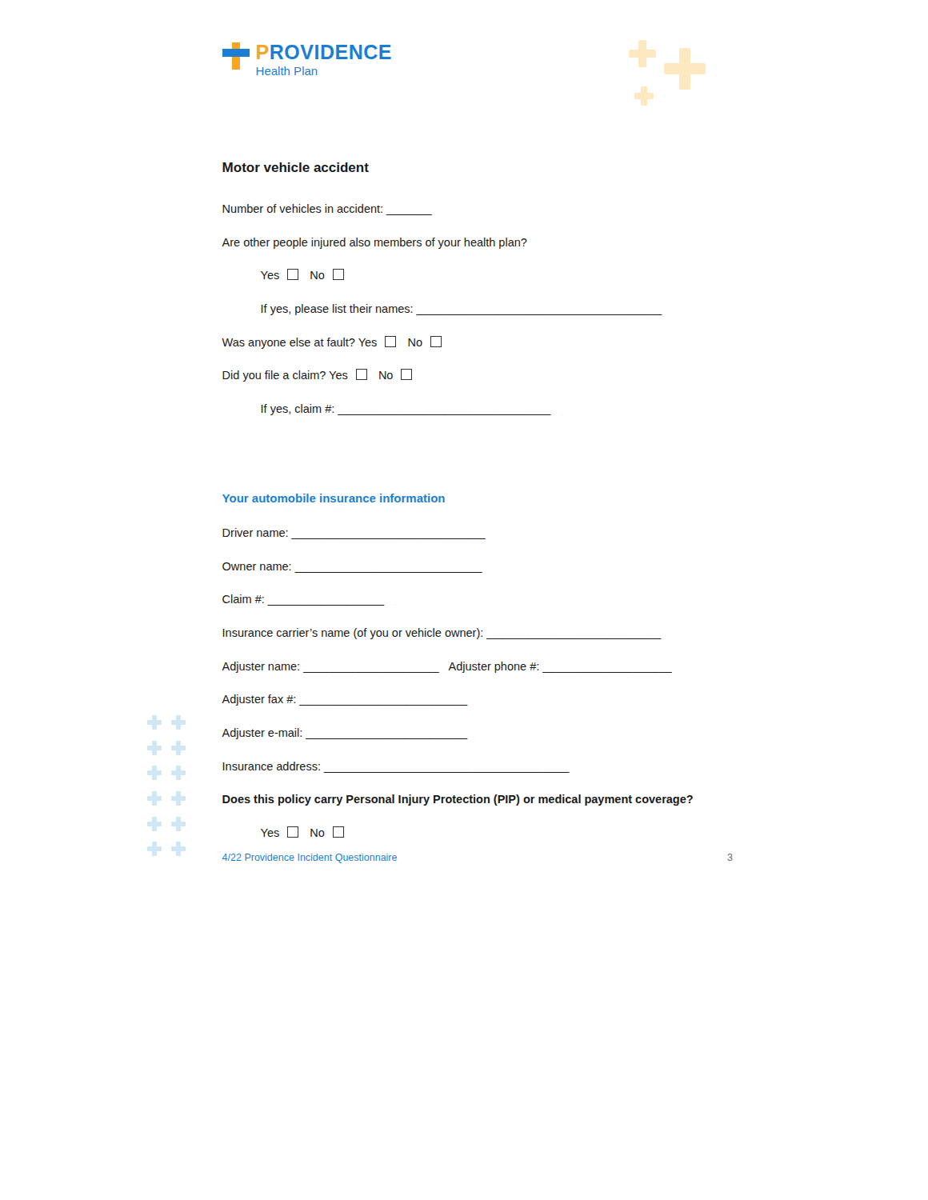PROVIDENCE
Health Plan
Motor vehicle accident
Number of vehicles in accident: _______
Are other people injured also members of your health plan?
Yes No
If yes, please list their names: ______________________________________
Was anyone else at fault? Yes No
Did you file a claim? Yes No
If yes, claim #: _________________________________
Your automobile insurance information
Driver name: ______________________________
Owner name: _____________________________
Claim #: __________________
Insurance carrier’s name (of you or vehicle owner): ___________________________
Adjuster name: _____________________ Adjuster phone #: ____________________
Adjuster fax #: __________________________
Adjuster e-mail: _________________________
Insurance address: ______________________________________
Does this policy carry Personal Injury Protection (PIP) or medical payment coverage?
Yes No
4/22 Providence Incident Questionnaire
3